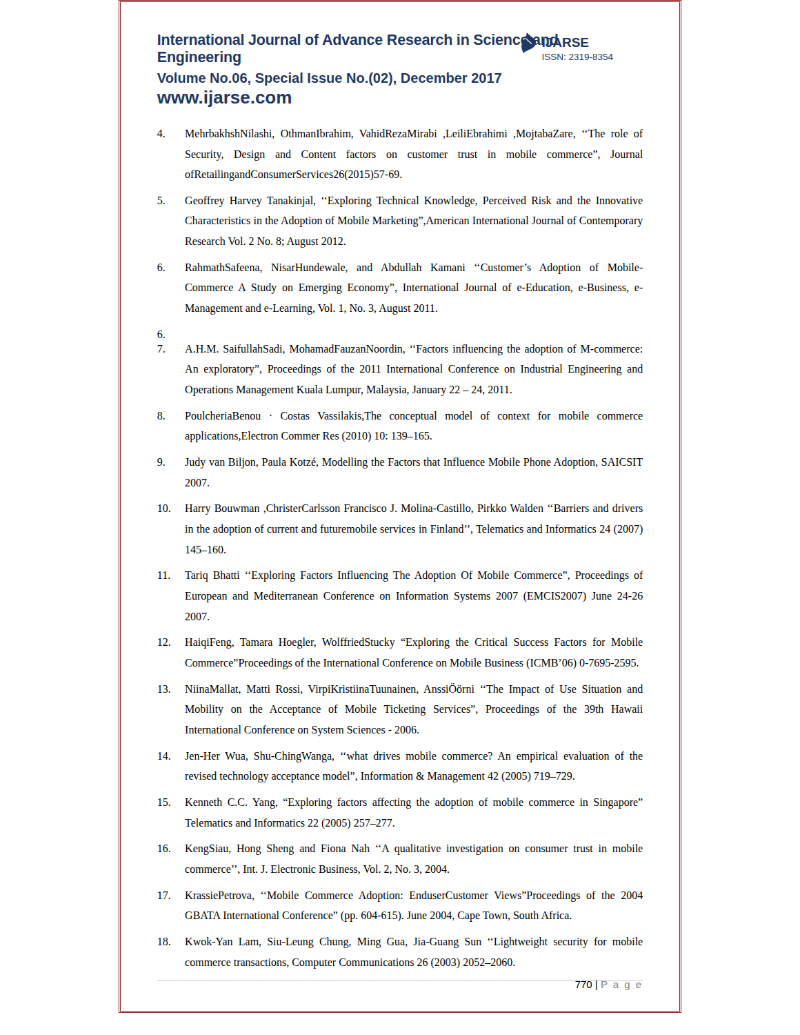International Journal of Advance Research in Science and Engineering
Volume No.06, Special Issue No.(02), December 2017
www.ijarse.com
IJARSE
ISSN: 2319-8354
MehrbakhshNilashi, OthmanIbrahim, VahidRezaMirabi ,LeiliEbrahimi ,MojtabaZare, ‘‘The role of Security, Design and Content factors on customer trust in mobile commerce”, Journal ofRetailingandConsumerServices26(2015)57-69.
Geoffrey Harvey Tanakinjal, ‘‘Exploring Technical Knowledge, Perceived Risk and the Innovative Characteristics in the Adoption of Mobile Marketing”,American International Journal of Contemporary Research Vol. 2 No. 8; August 2012.
RahmathSafeena, NisarHundewale, and Abdullah Kamani ‘‘Customer’s Adoption of Mobile-Commerce A Study on Emerging Economy”, International Journal of e-Education, e-Business, e-Management and e-Learning, Vol. 1, No. 3, August 2011.
A.H.M. SaifullahSadi, MohamadFauzanNoordin, ‘‘Factors influencing the adoption of M-commerce: An exploratory”, Proceedings of the 2011 International Conference on Industrial Engineering and Operations Management Kuala Lumpur, Malaysia, January 22 – 24, 2011.
PoulcheriaBenou · Costas Vassilakis,The conceptual model of context for mobile commerce applications,Electron Commer Res (2010) 10: 139–165.
Judy van Biljon, Paula Kotzé, Modelling the Factors that Influence Mobile Phone Adoption, SAICSIT 2007.
Harry Bouwman ,ChristerCarlsson Francisco J. Molina-Castillo, Pirkko Walden ‘‘Barriers and drivers in the adoption of current and futuremobile services in Finland’’, Telematics and Informatics 24 (2007) 145–160.
Tariq Bhatti ‘‘Exploring Factors Influencing The Adoption Of Mobile Commerce”, Proceedings of European and Mediterranean Conference on Information Systems 2007 (EMCIS2007) June 24-26 2007.
HaiqiFeng, Tamara Hoegler, WolffriedStucky “Exploring the Critical Success Factors for Mobile Commerce”Proceedings of the International Conference on Mobile Business (ICMB’06) 0-7695-2595.
NiinaMallat, Matti Rossi, VirpiKristiinaTuunainen, AnssiÖörni ‘‘The Impact of Use Situation and Mobility on the Acceptance of Mobile Ticketing Services”, Proceedings of the 39th Hawaii International Conference on System Sciences - 2006.
Jen-Her Wua, Shu-ChingWanga, ‘‘what drives mobile commerce? An empirical evaluation of the revised technology acceptance model”, Information & Management 42 (2005) 719–729.
Kenneth C.C. Yang, “Exploring factors affecting the adoption of mobile commerce in Singapore” Telematics and Informatics 22 (2005) 257–277.
KengSiau, Hong Sheng and Fiona Nah ‘‘A qualitative investigation on consumer trust in mobile commerce’’, Int. J. Electronic Business, Vol. 2, No. 3, 2004.
KrassiePetrova, ‘‘Mobile Commerce Adoption: EnduserCustomer Views”Proceedings of the 2004 GBATA International Conference” (pp. 604-615). June 2004, Cape Town, South Africa.
Kwok-Yan Lam, Siu-Leung Chung, Ming Gua, Jia-Guang Sun ‘‘Lightweight security for mobile commerce transactions, Computer Communications 26 (2003) 2052–2060.
770 | P a g e